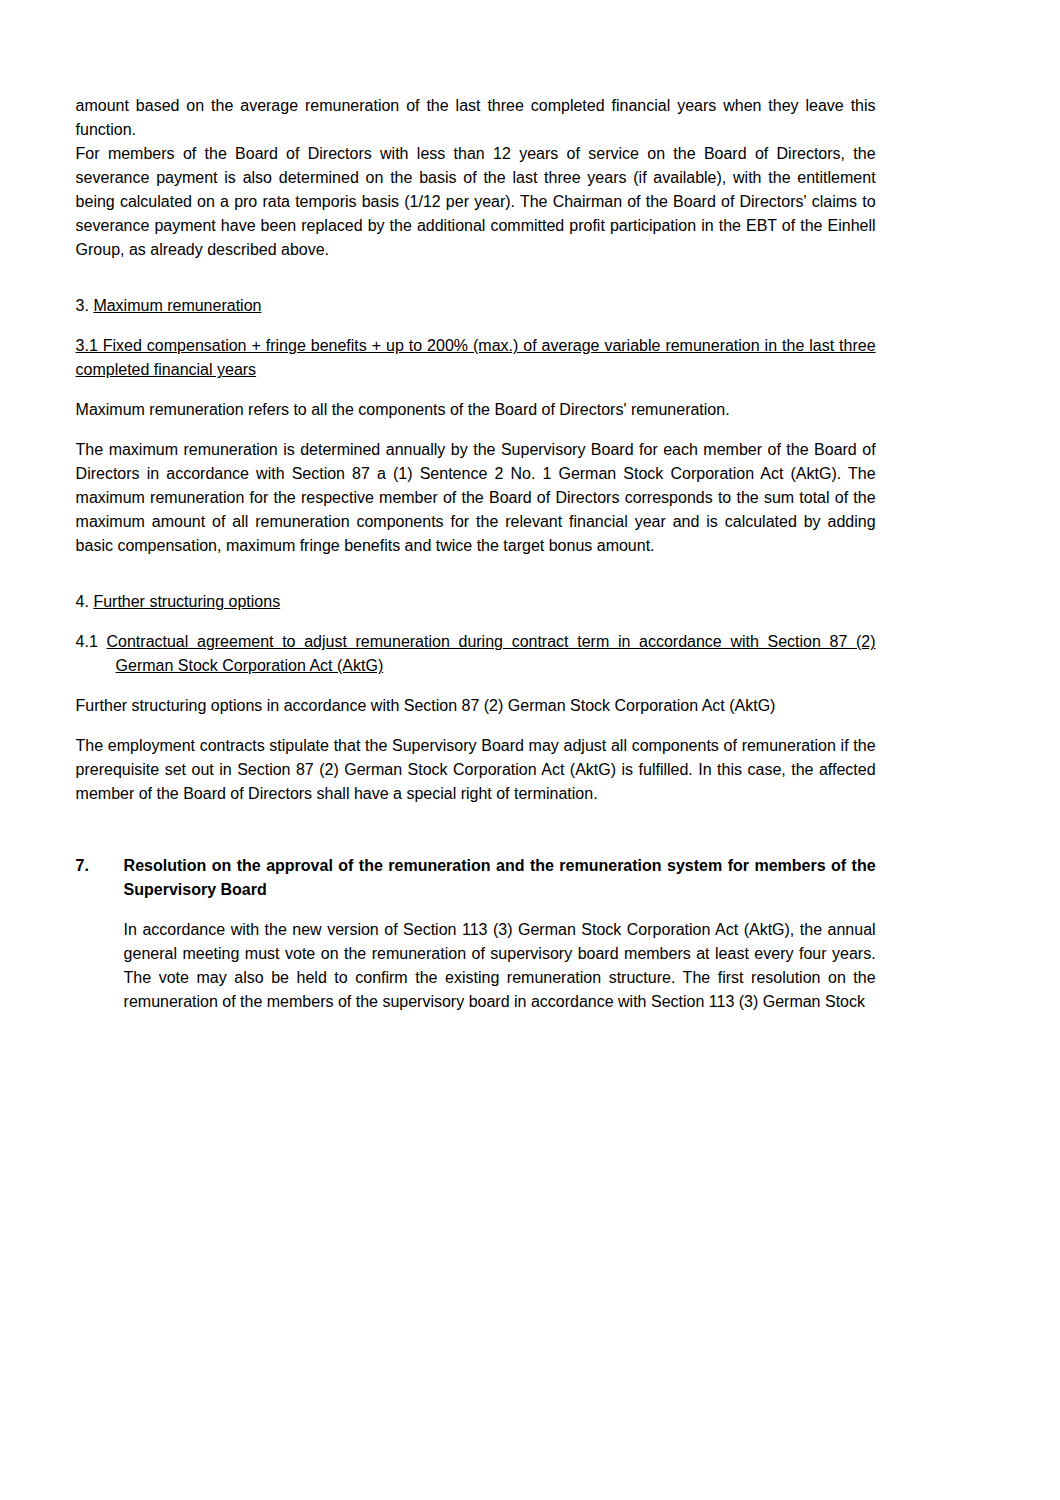amount based on the average remuneration of the last three completed financial years when they leave this function.
For members of the Board of Directors with less than 12 years of service on the Board of Directors, the severance payment is also determined on the basis of the last three years (if available), with the entitlement being calculated on a pro rata temporis basis (1/12 per year). The Chairman of the Board of Directors' claims to severance payment have been replaced by the additional committed profit participation in the EBT of the Einhell Group, as already described above.
3. Maximum remuneration
3.1 Fixed compensation + fringe benefits + up to 200% (max.) of average variable remuneration in the last three completed financial years
Maximum remuneration refers to all the components of the Board of Directors' remuneration.
The maximum remuneration is determined annually by the Supervisory Board for each member of the Board of Directors in accordance with Section 87 a (1) Sentence 2 No. 1 German Stock Corporation Act (AktG). The maximum remuneration for the respective member of the Board of Directors corresponds to the sum total of the maximum amount of all remuneration components for the relevant financial year and is calculated by adding basic compensation, maximum fringe benefits and twice the target bonus amount.
4. Further structuring options
4.1 Contractual agreement to adjust remuneration during contract term in accordance with Section 87 (2) German Stock Corporation Act (AktG)
Further structuring options in accordance with Section 87 (2) German Stock Corporation Act (AktG)
The employment contracts stipulate that the Supervisory Board may adjust all components of remuneration if the prerequisite set out in Section 87 (2) German Stock Corporation Act (AktG) is fulfilled. In this case, the affected member of the Board of Directors shall have a special right of termination.
7.
Resolution on the approval of the remuneration and the remuneration system for members of the Supervisory Board
In accordance with the new version of Section 113 (3) German Stock Corporation Act (AktG), the annual general meeting must vote on the remuneration of supervisory board members at least every four years. The vote may also be held to confirm the existing remuneration structure. The first resolution on the remuneration of the members of the supervisory board in accordance with Section 113 (3) German Stock